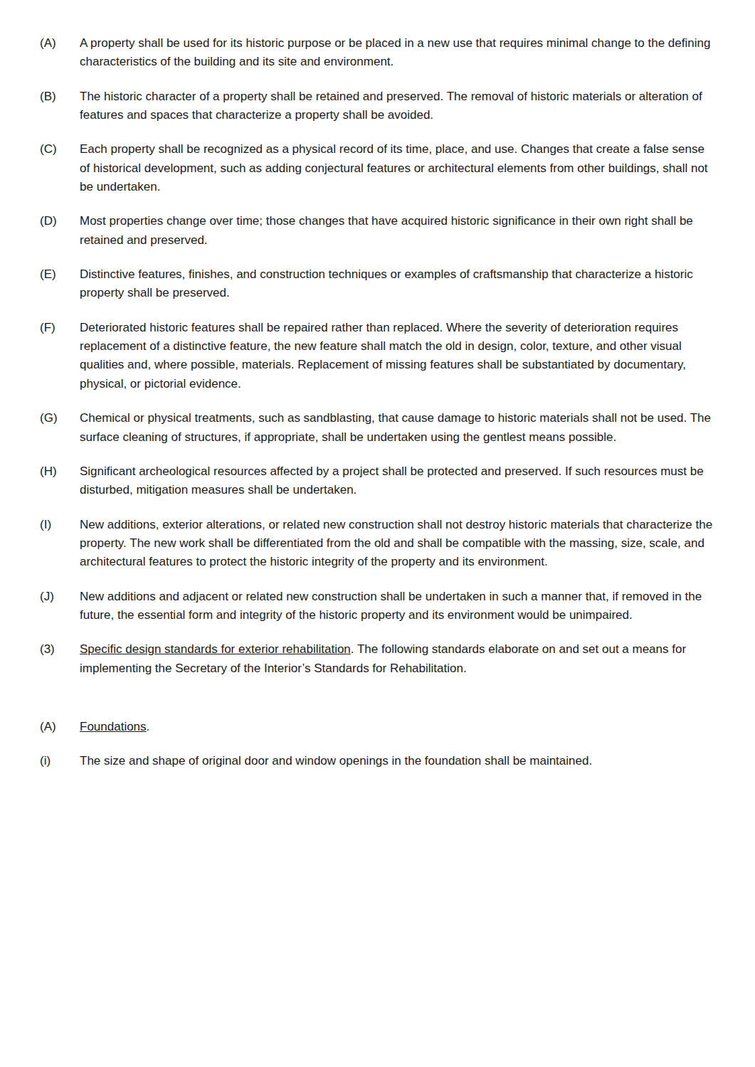(A) A property shall be used for its historic purpose or be placed in a new use that requires minimal change to the defining characteristics of the building and its site and environment.
(B) The historic character of a property shall be retained and preserved. The removal of historic materials or alteration of features and spaces that characterize a property shall be avoided.
(C) Each property shall be recognized as a physical record of its time, place, and use. Changes that create a false sense of historical development, such as adding conjectural features or architectural elements from other buildings, shall not be undertaken.
(D) Most properties change over time; those changes that have acquired historic significance in their own right shall be retained and preserved.
(E) Distinctive features, finishes, and construction techniques or examples of craftsmanship that characterize a historic property shall be preserved.
(F) Deteriorated historic features shall be repaired rather than replaced. Where the severity of deterioration requires replacement of a distinctive feature, the new feature shall match the old in design, color, texture, and other visual qualities and, where possible, materials. Replacement of missing features shall be substantiated by documentary, physical, or pictorial evidence.
(G) Chemical or physical treatments, such as sandblasting, that cause damage to historic materials shall not be used. The surface cleaning of structures, if appropriate, shall be undertaken using the gentlest means possible.
(H) Significant archeological resources affected by a project shall be protected and preserved. If such resources must be disturbed, mitigation measures shall be undertaken.
(I) New additions, exterior alterations, or related new construction shall not destroy historic materials that characterize the property. The new work shall be differentiated from the old and shall be compatible with the massing, size, scale, and architectural features to protect the historic integrity of the property and its environment.
(J) New additions and adjacent or related new construction shall be undertaken in such a manner that, if removed in the future, the essential form and integrity of the historic property and its environment would be unimpaired.
(3) Specific design standards for exterior rehabilitation. The following standards elaborate on and set out a means for implementing the Secretary of the Interior’s Standards for Rehabilitation.
(A) Foundations.
(i) The size and shape of original door and window openings in the foundation shall be maintained.